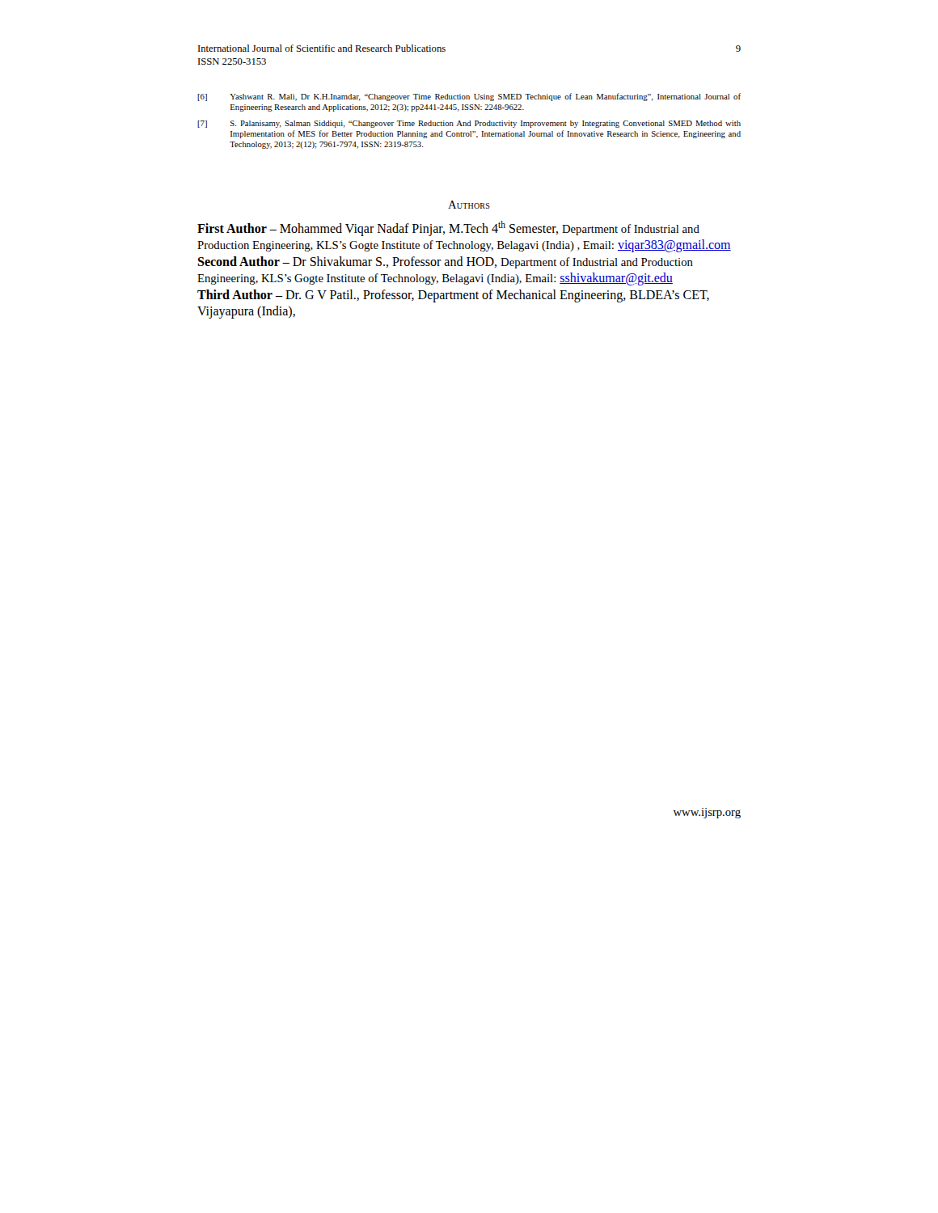International Journal of Scientific and Research Publications
ISSN 2250-3153
9
[6] Yashwant R. Mali, Dr K.H.Inamdar, “Changeover Time Reduction Using SMED Technique of Lean Manufacturing”, International Journal of Engineering Research and Applications, 2012; 2(3); pp2441-2445, ISSN: 2248-9622.
[7] S. Palanisamy, Salman Siddiqui, “Changeover Time Reduction And Productivity Improvement by Integrating Convetional SMED Method with Implementation of MES for Better Production Planning and Control”, International Journal of Innovative Research in Science, Engineering and Technology, 2013; 2(12); 7961-7974, ISSN: 2319-8753.
Authors
First Author – Mohammed Viqar Nadaf Pinjar, M.Tech 4th Semester, Department of Industrial and Production Engineering, KLS’s Gogte Institute of Technology, Belagavi (India) , Email: viqar383@gmail.com
Second Author – Dr Shivakumar S., Professor and HOD, Department of Industrial and Production Engineering, KLS’s Gogte Institute of Technology, Belagavi (India), Email: sshivakumar@git.edu
Third Author – Dr. G V Patil., Professor, Department of Mechanical Engineering, BLDEA’s CET, Vijayapura (India),
www.ijsrp.org